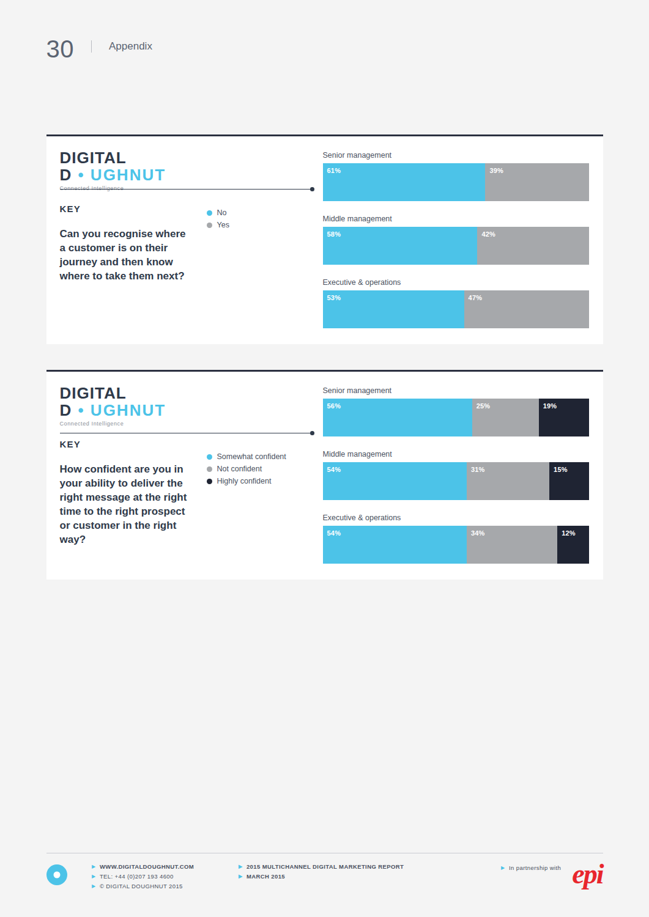30
Appendix
DIGITAL
D • UGHNUT
Connected Intelligence
KEY
Can you recognise where a customer is on their journey and then know where to take them next?
No
Yes
Senior management
61%
39%
Middle management
58%
42%
Executive & operations
53%
47%
DIGITAL
D • UGHNUT
Connected Intelligence
KEY
How confident are you in your ability to deliver the right message at the right time to the right prospect or customer in the right way?
Somewhat confident
Not confident
Highly confident
Senior management
56%
25%
19%
Middle management
54%
31%
15%
Executive & operations
54%
34%
12%
▶ WWW.DIGITALDOUGHNUT.COM
▶ TEL: +44 (0)207 193 4600
▶ © DIGITAL DOUGHNUT 2015
▶ 2015 MULTICHANNEL DIGITAL MARKETING REPORT
▶ MARCH 2015
▶ In partnership with
epi